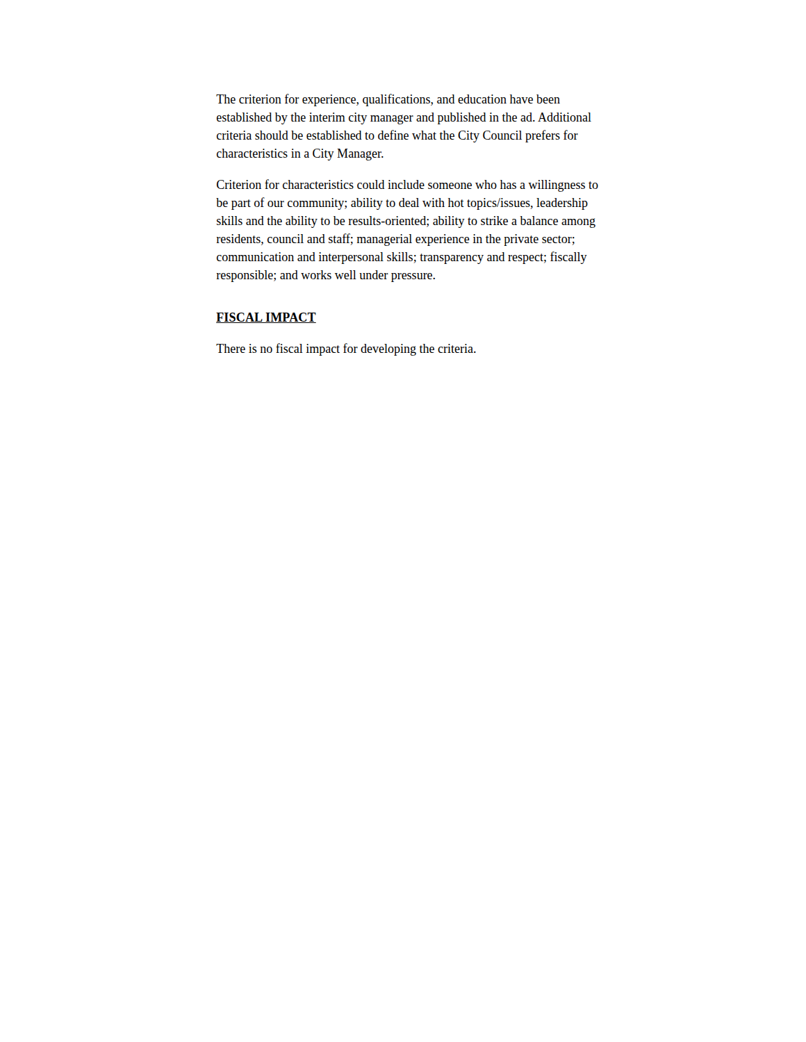The criterion for experience, qualifications, and education have been established by the interim city manager and published in the ad. Additional criteria should be established to define what the City Council prefers for characteristics in a City Manager.
Criterion for characteristics could include someone who has a willingness to be part of our community; ability to deal with hot topics/issues, leadership skills and the ability to be results-oriented; ability to strike a balance among residents, council and staff; managerial experience in the private sector; communication and interpersonal skills; transparency and respect; fiscally responsible; and works well under pressure.
FISCAL IMPACT
There is no fiscal impact for developing the criteria.